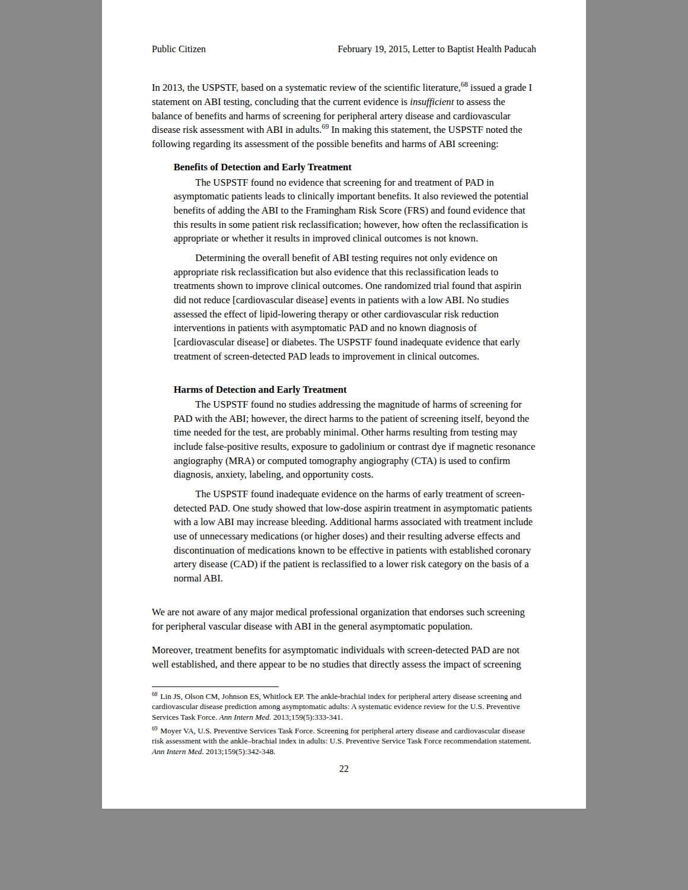Public Citizen February 19, 2015, Letter to Baptist Health Paducah
In 2013, the USPSTF, based on a systematic review of the scientific literature,68 issued a grade I statement on ABI testing, concluding that the current evidence is insufficient to assess the balance of benefits and harms of screening for peripheral artery disease and cardiovascular disease risk assessment with ABI in adults.69 In making this statement, the USPSTF noted the following regarding its assessment of the possible benefits and harms of ABI screening:
Benefits of Detection and Early Treatment
The USPSTF found no evidence that screening for and treatment of PAD in asymptomatic patients leads to clinically important benefits. It also reviewed the potential benefits of adding the ABI to the Framingham Risk Score (FRS) and found evidence that this results in some patient risk reclassification; however, how often the reclassification is appropriate or whether it results in improved clinical outcomes is not known.
Determining the overall benefit of ABI testing requires not only evidence on appropriate risk reclassification but also evidence that this reclassification leads to treatments shown to improve clinical outcomes. One randomized trial found that aspirin did not reduce [cardiovascular disease] events in patients with a low ABI. No studies assessed the effect of lipid-lowering therapy or other cardiovascular risk reduction interventions in patients with asymptomatic PAD and no known diagnosis of [cardiovascular disease] or diabetes. The USPSTF found inadequate evidence that early treatment of screen-detected PAD leads to improvement in clinical outcomes.
Harms of Detection and Early Treatment
The USPSTF found no studies addressing the magnitude of harms of screening for PAD with the ABI; however, the direct harms to the patient of screening itself, beyond the time needed for the test, are probably minimal. Other harms resulting from testing may include false-positive results, exposure to gadolinium or contrast dye if magnetic resonance angiography (MRA) or computed tomography angiography (CTA) is used to confirm diagnosis, anxiety, labeling, and opportunity costs.
The USPSTF found inadequate evidence on the harms of early treatment of screen-detected PAD. One study showed that low-dose aspirin treatment in asymptomatic patients with a low ABI may increase bleeding. Additional harms associated with treatment include use of unnecessary medications (or higher doses) and their resulting adverse effects and discontinuation of medications known to be effective in patients with established coronary artery disease (CAD) if the patient is reclassified to a lower risk category on the basis of a normal ABI.
We are not aware of any major medical professional organization that endorses such screening for peripheral vascular disease with ABI in the general asymptomatic population.
Moreover, treatment benefits for asymptomatic individuals with screen-detected PAD are not well established, and there appear to be no studies that directly assess the impact of screening
68 Lin JS, Olson CM, Johnson ES, Whitlock EP. The ankle-brachial index for peripheral artery disease screening and cardiovascular disease prediction among asymptomatic adults: A systematic evidence review for the U.S. Preventive Services Task Force. Ann Intern Med. 2013;159(5):333-341.
69 Moyer VA, U.S. Preventive Services Task Force. Screening for peripheral artery disease and cardiovascular disease risk assessment with the ankle–brachial index in adults: U.S. Preventive Service Task Force recommendation statement. Ann Intern Med. 2013;159(5):342-348.
22